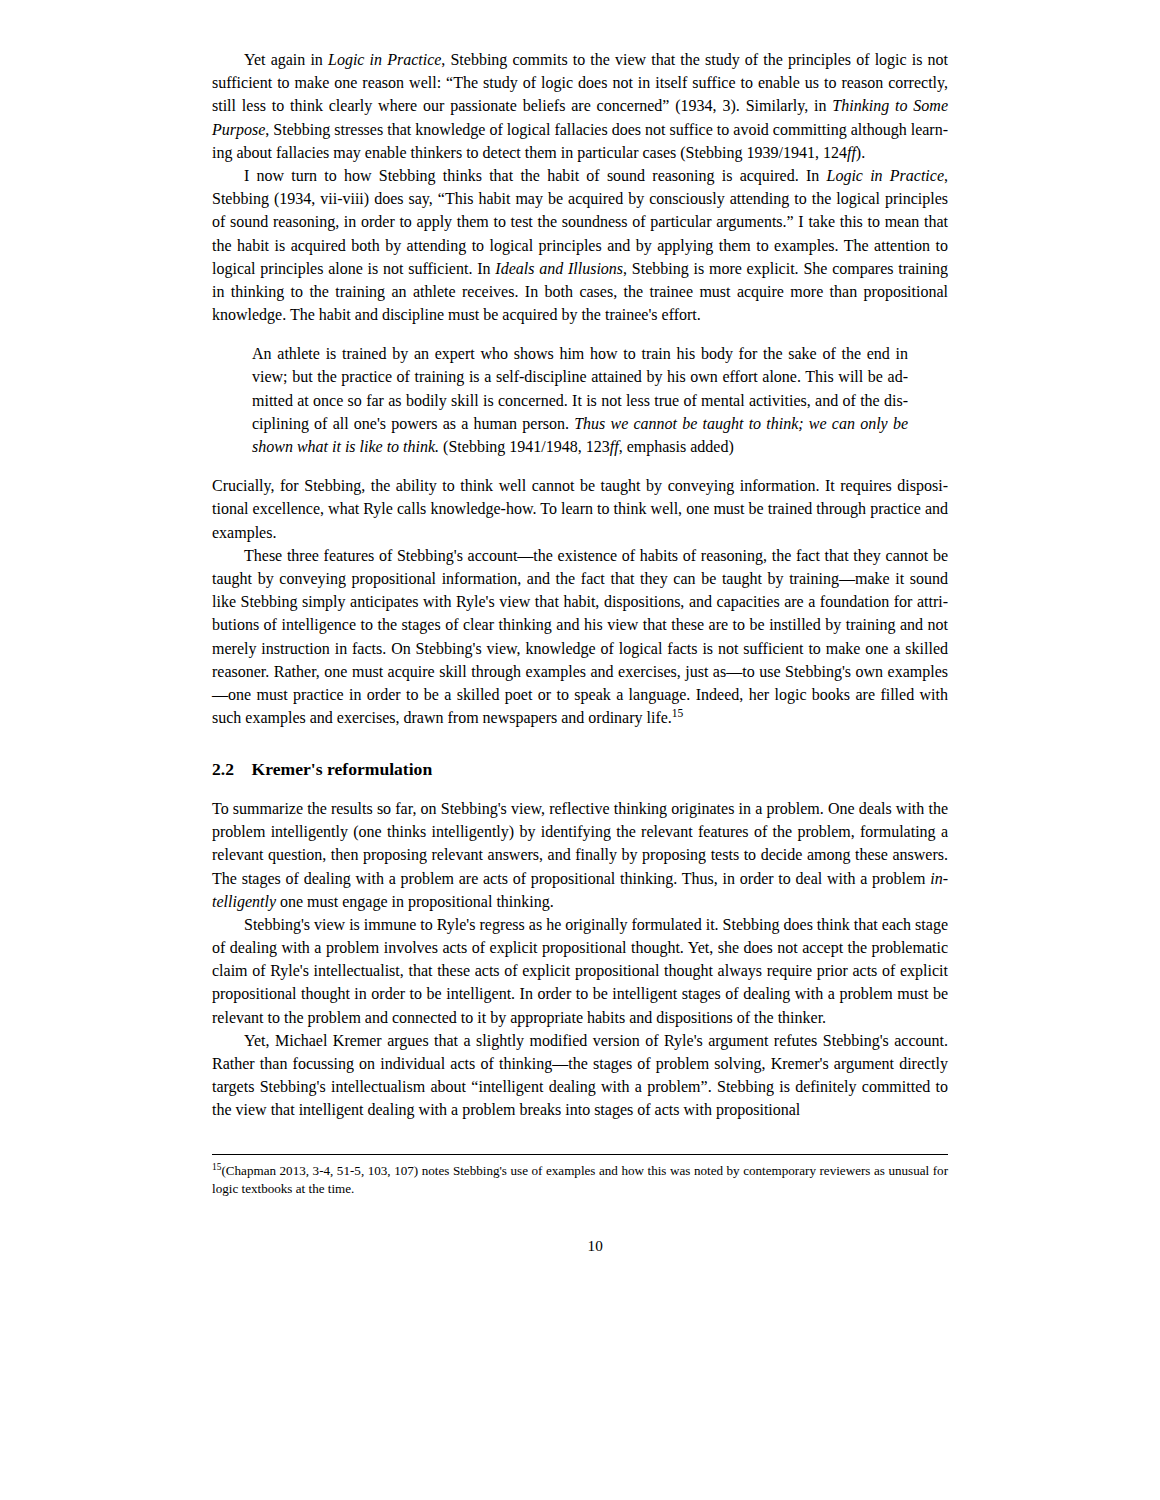Yet again in Logic in Practice, Stebbing commits to the view that the study of the principles of logic is not sufficient to make one reason well: “The study of logic does not in itself suffice to enable us to reason correctly, still less to think clearly where our passionate beliefs are concerned” (1934, 3). Similarly, in Thinking to Some Purpose, Stebbing stresses that knowledge of logical fallacies does not suffice to avoid committing although learning about fallacies may enable thinkers to detect them in particular cases (Stebbing 1939/1941, 124ff).
I now turn to how Stebbing thinks that the habit of sound reasoning is acquired. In Logic in Practice, Stebbing (1934, vii-viii) does say, “This habit may be acquired by consciously attending to the logical principles of sound reasoning, in order to apply them to test the soundness of particular arguments.” I take this to mean that the habit is acquired both by attending to logical principles and by applying them to examples. The attention to logical principles alone is not sufficient. In Ideals and Illusions, Stebbing is more explicit. She compares training in thinking to the training an athlete receives. In both cases, the trainee must acquire more than propositional knowledge. The habit and discipline must be acquired by the trainee's effort.
An athlete is trained by an expert who shows him how to train his body for the sake of the end in view; but the practice of training is a self-discipline attained by his own effort alone. This will be admitted at once so far as bodily skill is concerned. It is not less true of mental activities, and of the disciplining of all one's powers as a human person. Thus we cannot be taught to think; we can only be shown what it is like to think. (Stebbing 1941/1948, 123ff, emphasis added)
Crucially, for Stebbing, the ability to think well cannot be taught by conveying information. It requires dispositional excellence, what Ryle calls knowledge-how. To learn to think well, one must be trained through practice and examples.
These three features of Stebbing's account—the existence of habits of reasoning, the fact that they cannot be taught by conveying propositional information, and the fact that they can be taught by training—make it sound like Stebbing simply anticipates with Ryle's view that habit, dispositions, and capacities are a foundation for attributions of intelligence to the stages of clear thinking and his view that these are to be instilled by training and not merely instruction in facts. On Stebbing's view, knowledge of logical facts is not sufficient to make one a skilled reasoner. Rather, one must acquire skill through examples and exercises, just as—to use Stebbing's own examples—one must practice in order to be a skilled poet or to speak a language. Indeed, her logic books are filled with such examples and exercises, drawn from newspapers and ordinary life.15
2.2 Kremer's reformulation
To summarize the results so far, on Stebbing's view, reflective thinking originates in a problem. One deals with the problem intelligently (one thinks intelligently) by identifying the relevant features of the problem, formulating a relevant question, then proposing relevant answers, and finally by proposing tests to decide among these answers. The stages of dealing with a problem are acts of propositional thinking. Thus, in order to deal with a problem intelligently one must engage in propositional thinking.
Stebbing's view is immune to Ryle's regress as he originally formulated it. Stebbing does think that each stage of dealing with a problem involves acts of explicit propositional thought. Yet, she does not accept the problematic claim of Ryle's intellectualist, that these acts of explicit propositional thought always require prior acts of explicit propositional thought in order to be intelligent. In order to be intelligent stages of dealing with a problem must be relevant to the problem and connected to it by appropriate habits and dispositions of the thinker.
Yet, Michael Kremer argues that a slightly modified version of Ryle's argument refutes Stebbing's account. Rather than focussing on individual acts of thinking—the stages of problem solving, Kremer's argument directly targets Stebbing's intellectualism about “intelligent dealing with a problem”. Stebbing is definitely committed to the view that intelligent dealing with a problem breaks into stages of acts with propositional
15(Chapman 2013, 3-4, 51-5, 103, 107) notes Stebbing's use of examples and how this was noted by contemporary reviewers as unusual for logic textbooks at the time.
10